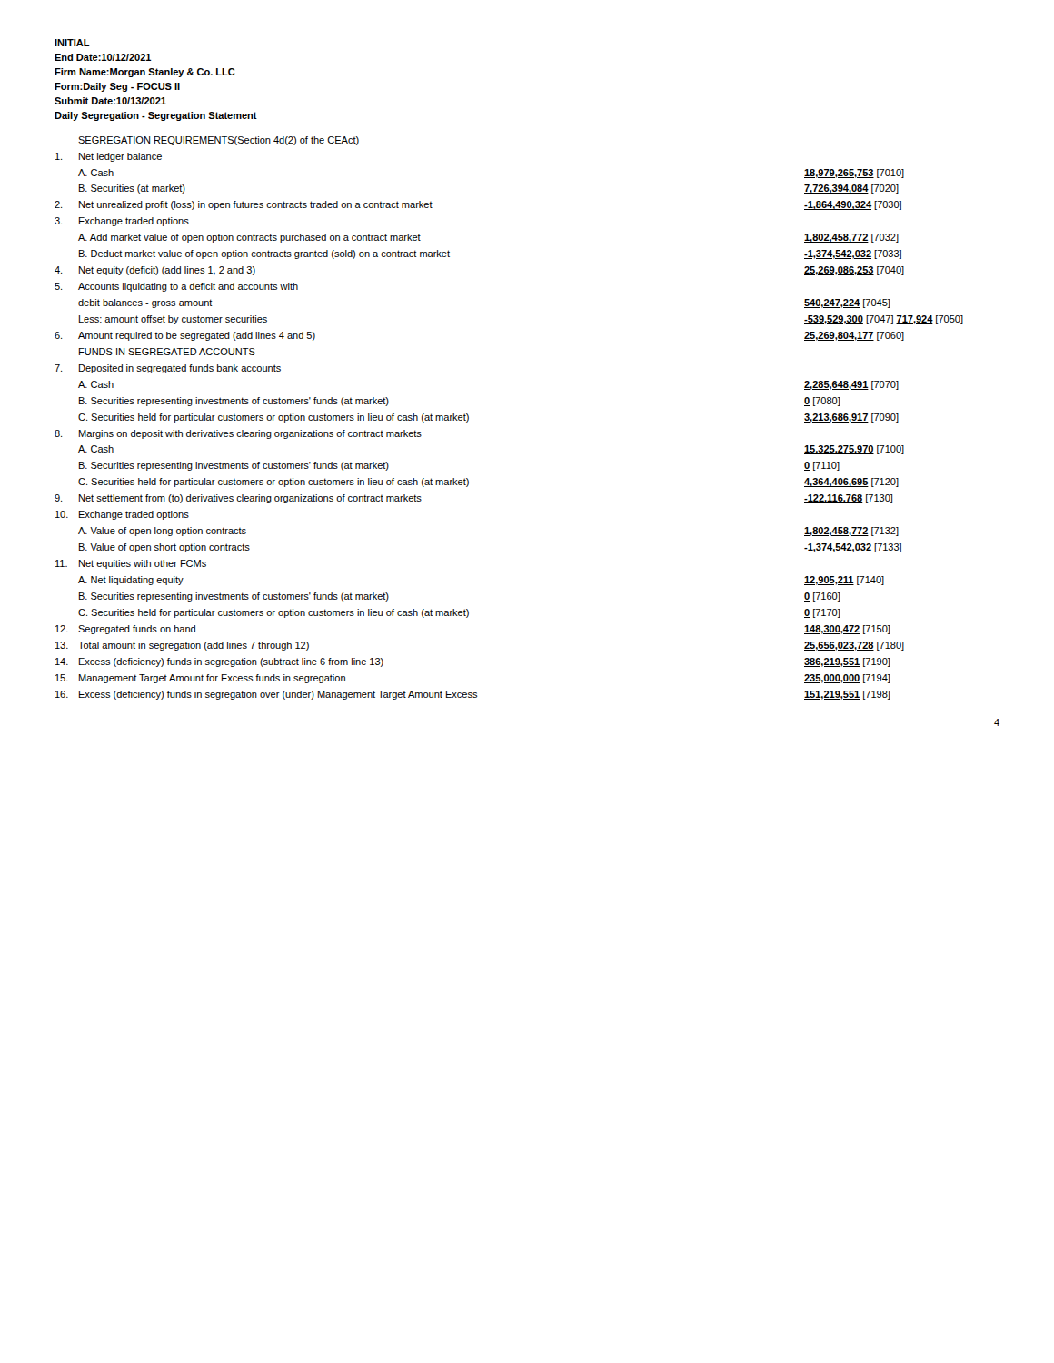INITIAL
End Date:10/12/2021
Firm Name:Morgan Stanley & Co. LLC
Form:Daily Seg - FOCUS II
Submit Date:10/13/2021
Daily Segregation - Segregation Statement
| | SEGREGATION REQUIREMENTS(Section 4d(2) of the CEAct) | |
| 1. | Net ledger balance | |
| | A. Cash | 18,979,265,753 [7010] |
| | B. Securities (at market) | 7,726,394,084 [7020] |
| 2. | Net unrealized profit (loss) in open futures contracts traded on a contract market | -1,864,490,324 [7030] |
| 3. | Exchange traded options | |
| | A. Add market value of open option contracts purchased on a contract market | 1,802,458,772 [7032] |
| | B. Deduct market value of open option contracts granted (sold) on a contract market | -1,374,542,032 [7033] |
| 4. | Net equity (deficit) (add lines 1, 2 and 3) | 25,269,086,253 [7040] |
| 5. | Accounts liquidating to a deficit and accounts with | |
| | debit balances - gross amount | 540,247,224 [7045] |
| | Less: amount offset by customer securities | -539,529,300 [7047] 717,924 [7050] |
| 6. | Amount required to be segregated (add lines 4 and 5) | 25,269,804,177 [7060] |
| | FUNDS IN SEGREGATED ACCOUNTS | |
| 7. | Deposited in segregated funds bank accounts | |
| | A. Cash | 2,285,648,491 [7070] |
| | B. Securities representing investments of customers' funds (at market) | 0 [7080] |
| | C. Securities held for particular customers or option customers in lieu of cash (at market) | 3,213,686,917 [7090] |
| 8. | Margins on deposit with derivatives clearing organizations of contract markets | |
| | A. Cash | 15,325,275,970 [7100] |
| | B. Securities representing investments of customers' funds (at market) | 0 [7110] |
| | C. Securities held for particular customers or option customers in lieu of cash (at market) | 4,364,406,695 [7120] |
| 9. | Net settlement from (to) derivatives clearing organizations of contract markets | -122,116,768 [7130] |
| 10. | Exchange traded options | |
| | A. Value of open long option contracts | 1,802,458,772 [7132] |
| | B. Value of open short option contracts | -1,374,542,032 [7133] |
| 11. | Net equities with other FCMs | |
| | A. Net liquidating equity | 12,905,211 [7140] |
| | B. Securities representing investments of customers' funds (at market) | 0 [7160] |
| | C. Securities held for particular customers or option customers in lieu of cash (at market) | 0 [7170] |
| 12. | Segregated funds on hand | 148,300,472 [7150] |
| 13. | Total amount in segregation (add lines 7 through 12) | 25,656,023,728 [7180] |
| 14. | Excess (deficiency) funds in segregation (subtract line 6 from line 13) | 386,219,551 [7190] |
| 15. | Management Target Amount for Excess funds in segregation | 235,000,000 [7194] |
| 16. | Excess (deficiency) funds in segregation over (under) Management Target Amount Excess | 151,219,551 [7198] |
4